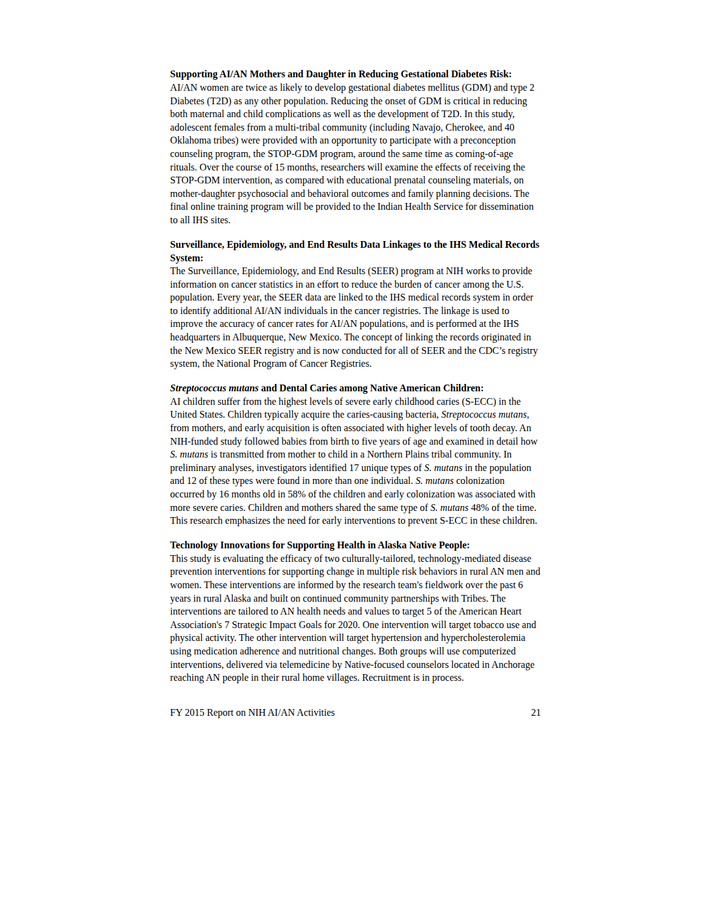Supporting AI/AN Mothers and Daughter in Reducing Gestational Diabetes Risk:
AI/AN women are twice as likely to develop gestational diabetes mellitus (GDM) and type 2 Diabetes (T2D) as any other population. Reducing the onset of GDM is critical in reducing both maternal and child complications as well as the development of T2D. In this study, adolescent females from a multi-tribal community (including Navajo, Cherokee, and 40 Oklahoma tribes) were provided with an opportunity to participate with a preconception counseling program, the STOP-GDM program, around the same time as coming-of-age rituals. Over the course of 15 months, researchers will examine the effects of receiving the STOP-GDM intervention, as compared with educational prenatal counseling materials, on mother-daughter psychosocial and behavioral outcomes and family planning decisions. The final online training program will be provided to the Indian Health Service for dissemination to all IHS sites.
Surveillance, Epidemiology, and End Results Data Linkages to the IHS Medical Records System:
The Surveillance, Epidemiology, and End Results (SEER) program at NIH works to provide information on cancer statistics in an effort to reduce the burden of cancer among the U.S. population. Every year, the SEER data are linked to the IHS medical records system in order to identify additional AI/AN individuals in the cancer registries. The linkage is used to improve the accuracy of cancer rates for AI/AN populations, and is performed at the IHS headquarters in Albuquerque, New Mexico. The concept of linking the records originated in the New Mexico SEER registry and is now conducted for all of SEER and the CDC’s registry system, the National Program of Cancer Registries.
Streptococcus mutans and Dental Caries among Native American Children:
AI children suffer from the highest levels of severe early childhood caries (S-ECC) in the United States. Children typically acquire the caries-causing bacteria, Streptococcus mutans, from mothers, and early acquisition is often associated with higher levels of tooth decay. An NIH-funded study followed babies from birth to five years of age and examined in detail how S. mutans is transmitted from mother to child in a Northern Plains tribal community. In preliminary analyses, investigators identified 17 unique types of S. mutans in the population and 12 of these types were found in more than one individual. S. mutans colonization occurred by 16 months old in 58% of the children and early colonization was associated with more severe caries. Children and mothers shared the same type of S. mutans 48% of the time. This research emphasizes the need for early interventions to prevent S-ECC in these children.
Technology Innovations for Supporting Health in Alaska Native People:
This study is evaluating the efficacy of two culturally-tailored, technology-mediated disease prevention interventions for supporting change in multiple risk behaviors in rural AN men and women. These interventions are informed by the research team's fieldwork over the past 6 years in rural Alaska and built on continued community partnerships with Tribes. The interventions are tailored to AN health needs and values to target 5 of the American Heart Association's 7 Strategic Impact Goals for 2020. One intervention will target tobacco use and physical activity. The other intervention will target hypertension and hypercholesterolemia using medication adherence and nutritional changes. Both groups will use computerized interventions, delivered via telemedicine by Native-focused counselors located in Anchorage reaching AN people in their rural home villages. Recruitment is in process.
FY 2015 Report on NIH AI/AN Activities 21